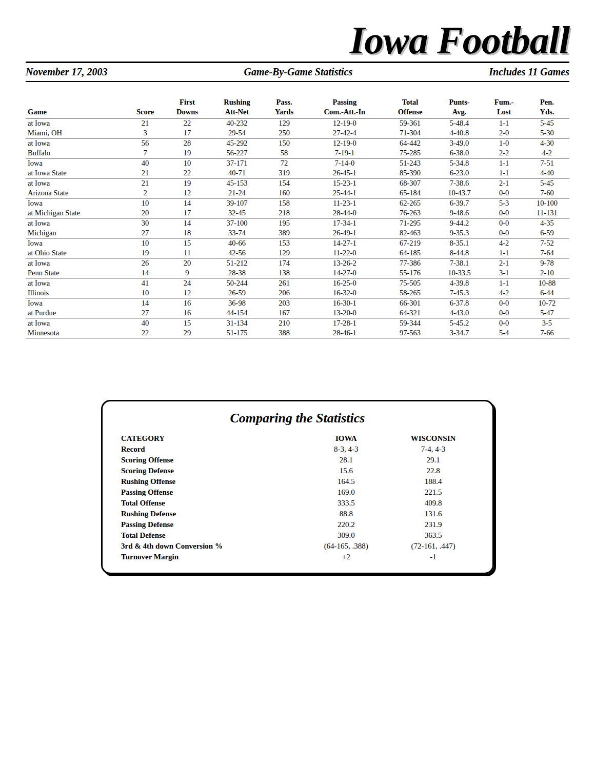Iowa Football
November 17, 2003 Game-By-Game Statistics Includes 11 Games
| | | First | Rushing | Pass. | Passing | Total | Punts- | Fum.- | Pen. |
| --- | --- | --- | --- | --- | --- | --- | --- | --- | --- |
| Game | Score | Downs | Att-Net | Yards | Com.-Att.-In | Offense | Avg. | Lost | Yds. |
| at Iowa | 21 | 22 | 40-232 | 129 | 12-19-0 | 59-361 | 5-48.4 | 1-1 | 5-45 |
| Miami, OH | 3 | 17 | 29-54 | 250 | 27-42-4 | 71-304 | 4-40.8 | 2-0 | 5-30 |
| at Iowa | 56 | 28 | 45-292 | 150 | 12-19-0 | 64-442 | 3-49.0 | 1-0 | 4-30 |
| Buffalo | 7 | 19 | 56-227 | 58 | 7-19-1 | 75-285 | 6-38.0 | 2-2 | 4-2 |
| Iowa | 40 | 10 | 37-171 | 72 | 7-14-0 | 51-243 | 5-34.8 | 1-1 | 7-51 |
| at Iowa State | 21 | 22 | 40-71 | 319 | 26-45-1 | 85-390 | 6-23.0 | 1-1 | 4-40 |
| at Iowa | 21 | 19 | 45-153 | 154 | 15-23-1 | 68-307 | 7-38.6 | 2-1 | 5-45 |
| Arizona State | 2 | 12 | 21-24 | 160 | 25-44-1 | 65-184 | 10-43.7 | 0-0 | 7-60 |
| Iowa | 10 | 14 | 39-107 | 158 | 11-23-1 | 62-265 | 6-39.7 | 5-3 | 10-100 |
| at Michigan State | 20 | 17 | 32-45 | 218 | 28-44-0 | 76-263 | 9-48.6 | 0-0 | 11-131 |
| at Iowa | 30 | 14 | 37-100 | 195 | 17-34-1 | 71-295 | 9-44.2 | 0-0 | 4-35 |
| Michigan | 27 | 18 | 33-74 | 389 | 26-49-1 | 82-463 | 9-35.3 | 0-0 | 6-59 |
| Iowa | 10 | 15 | 40-66 | 153 | 14-27-1 | 67-219 | 8-35.1 | 4-2 | 7-52 |
| at Ohio State | 19 | 11 | 42-56 | 129 | 11-22-0 | 64-185 | 8-44.8 | 1-1 | 7-64 |
| at Iowa | 26 | 20 | 51-212 | 174 | 13-26-2 | 77-386 | 7-38.1 | 2-1 | 9-78 |
| Penn State | 14 | 9 | 28-38 | 138 | 14-27-0 | 55-176 | 10-33.5 | 3-1 | 2-10 |
| at Iowa | 41 | 24 | 50-244 | 261 | 16-25-0 | 75-505 | 4-39.8 | 1-1 | 10-88 |
| Illinois | 10 | 12 | 26-59 | 206 | 16-32-0 | 58-265 | 7-45.3 | 4-2 | 6-44 |
| Iowa | 14 | 16 | 36-98 | 203 | 16-30-1 | 66-301 | 6-37.8 | 0-0 | 10-72 |
| at Purdue | 27 | 16 | 44-154 | 167 | 13-20-0 | 64-321 | 4-43.0 | 0-0 | 5-47 |
| at Iowa | 40 | 15 | 31-134 | 210 | 17-28-1 | 59-344 | 5-45.2 | 0-0 | 3-5 |
| Minnesota | 22 | 29 | 51-175 | 388 | 28-46-1 | 97-563 | 3-34.7 | 5-4 | 7-66 |
Comparing the Statistics
| CATEGORY | IOWA | WISCONSIN |
| --- | --- | --- |
| Record | 8-3, 4-3 | 7-4, 4-3 |
| Scoring Offense | 28.1 | 29.1 |
| Scoring Defense | 15.6 | 22.8 |
| Rushing Offense | 164.5 | 188.4 |
| Passing Offense | 169.0 | 221.5 |
| Total Offense | 333.5 | 409.8 |
| Rushing Defense | 88.8 | 131.6 |
| Passing Defense | 220.2 | 231.9 |
| Total Defense | 309.0 | 363.5 |
| 3rd & 4th down Conversion % | (64-165, .388) | (72-161, .447) |
| Turnover Margin | +2 | -1 |